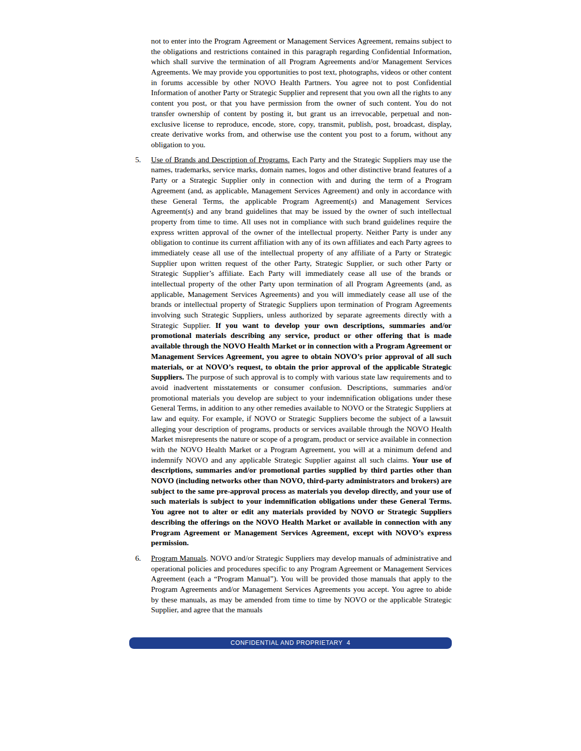not to enter into the Program Agreement or Management Services Agreement, remains subject to the obligations and restrictions contained in this paragraph regarding Confidential Information, which shall survive the termination of all Program Agreements and/or Management Services Agreements. We may provide you opportunities to post text, photographs, videos or other content in forums accessible by other NOVO Health Partners. You agree not to post Confidential Information of another Party or Strategic Supplier and represent that you own all the rights to any content you post, or that you have permission from the owner of such content. You do not transfer ownership of content by posting it, but grant us an irrevocable, perpetual and non-exclusive license to reproduce, encode, store, copy, transmit, publish, post, broadcast, display, create derivative works from, and otherwise use the content you post to a forum, without any obligation to you.
Use of Brands and Description of Programs. Each Party and the Strategic Suppliers may use the names, trademarks, service marks, domain names, logos and other distinctive brand features of a Party or a Strategic Supplier only in connection with and during the term of a Program Agreement (and, as applicable, Management Services Agreement) and only in accordance with these General Terms, the applicable Program Agreement(s) and Management Services Agreement(s) and any brand guidelines that may be issued by the owner of such intellectual property from time to time. All uses not in compliance with such brand guidelines require the express written approval of the owner of the intellectual property. Neither Party is under any obligation to continue its current affiliation with any of its own affiliates and each Party agrees to immediately cease all use of the intellectual property of any affiliate of a Party or Strategic Supplier upon written request of the other Party, Strategic Supplier, or such other Party or Strategic Supplier’s affiliate. Each Party will immediately cease all use of the brands or intellectual property of the other Party upon termination of all Program Agreements (and, as applicable, Management Services Agreements) and you will immediately cease all use of the brands or intellectual property of Strategic Suppliers upon termination of Program Agreements involving such Strategic Suppliers, unless authorized by separate agreements directly with a Strategic Supplier. If you want to develop your own descriptions, summaries and/or promotional materials describing any service, product or other offering that is made available through the NOVO Health Market or in connection with a Program Agreement or Management Services Agreement, you agree to obtain NOVO’s prior approval of all such materials, or at NOVO’s request, to obtain the prior approval of the applicable Strategic Suppliers. The purpose of such approval is to comply with various state law requirements and to avoid inadvertent misstatements or consumer confusion. Descriptions, summaries and/or promotional materials you develop are subject to your indemnification obligations under these General Terms, in addition to any other remedies available to NOVO or the Strategic Suppliers at law and equity. For example, if NOVO or Strategic Suppliers become the subject of a lawsuit alleging your description of programs, products or services available through the NOVO Health Market misrepresents the nature or scope of a program, product or service available in connection with the NOVO Health Market or a Program Agreement, you will at a minimum defend and indemnify NOVO and any applicable Strategic Supplier against all such claims. Your use of descriptions, summaries and/or promotional parties supplied by third parties other than NOVO (including networks other than NOVO, third-party administrators and brokers) are subject to the same pre-approval process as materials you develop directly, and your use of such materials is subject to your indemnification obligations under these General Terms. You agree not to alter or edit any materials provided by NOVO or Strategic Suppliers describing the offerings on the NOVO Health Market or available in connection with any Program Agreement or Management Services Agreement, except with NOVO’s express permission.
Program Manuals. NOVO and/or Strategic Suppliers may develop manuals of administrative and operational policies and procedures specific to any Program Agreement or Management Services Agreement (each a “Program Manual”). You will be provided those manuals that apply to the Program Agreements and/or Management Services Agreements you accept. You agree to abide by these manuals, as may be amended from time to time by NOVO or the applicable Strategic Supplier, and agree that the manuals
CONFIDENTIAL AND PROPRIETARY 4